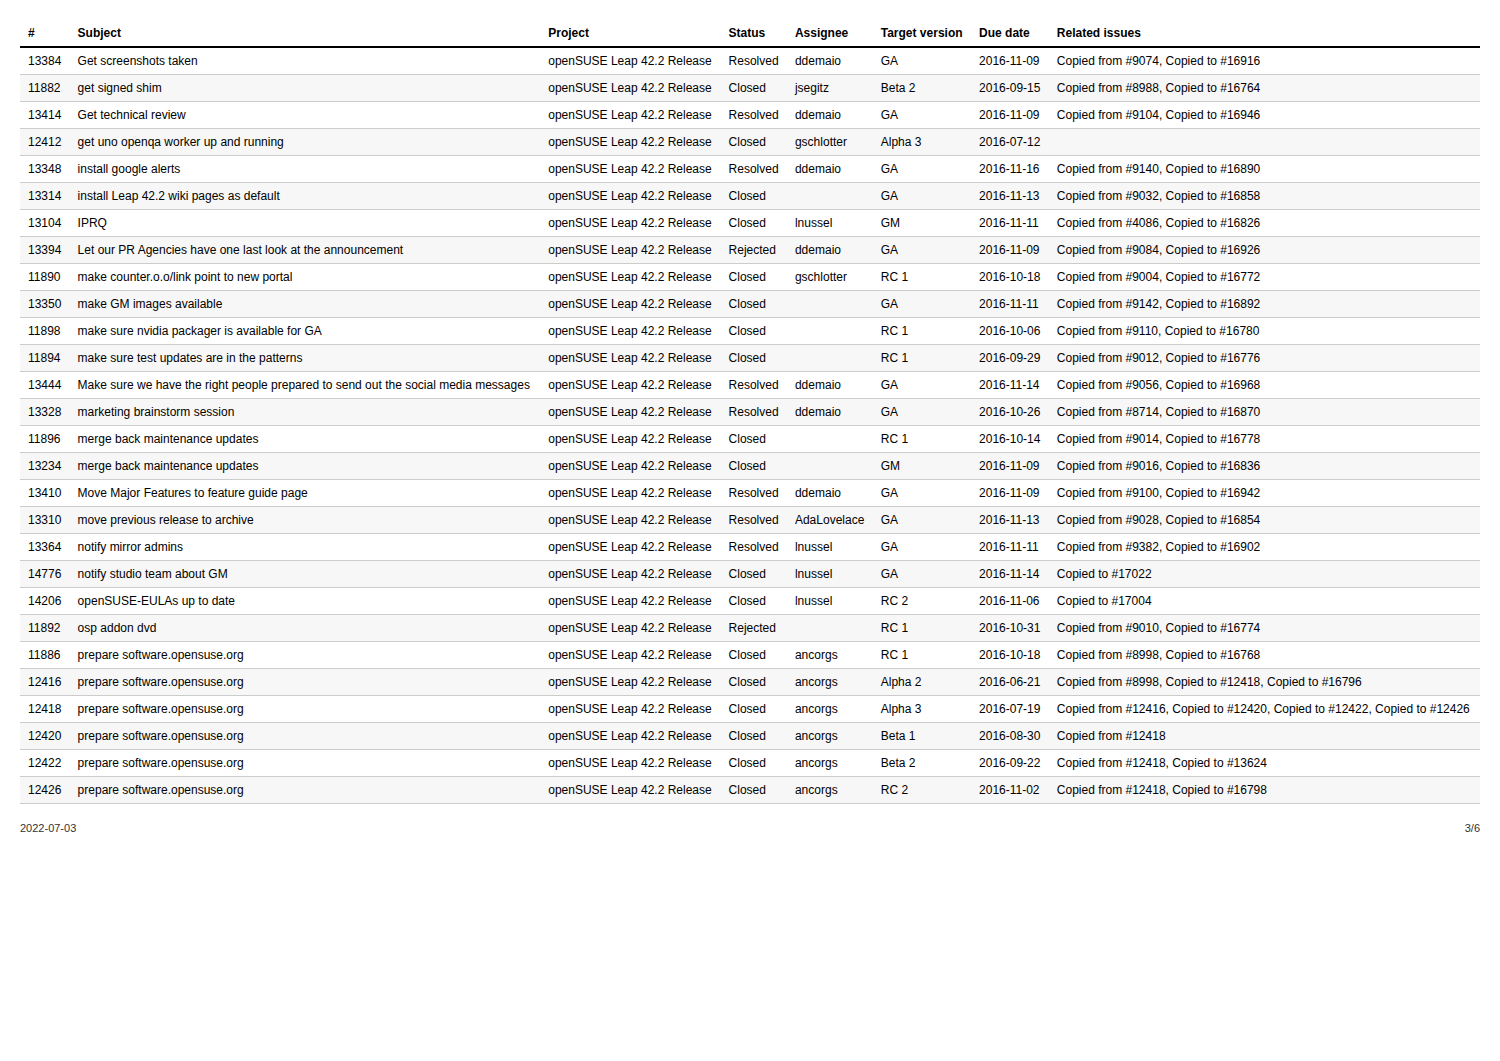| # | Subject | Project | Status | Assignee | Target version | Due date | Related issues |
| --- | --- | --- | --- | --- | --- | --- | --- |
| 13384 | Get screenshots taken | openSUSE Leap 42.2 Release | Resolved | ddemaio | GA | 2016-11-09 | Copied from #9074, Copied to #16916 |
| 11882 | get signed shim | openSUSE Leap 42.2 Release | Closed | jsegitz | Beta 2 | 2016-09-15 | Copied from #8988, Copied to #16764 |
| 13414 | Get technical review | openSUSE Leap 42.2 Release | Resolved | ddemaio | GA | 2016-11-09 | Copied from #9104, Copied to #16946 |
| 12412 | get uno openqa worker up and running | openSUSE Leap 42.2 Release | Closed | gschlotter | Alpha 3 | 2016-07-12 | |
| 13348 | install google alerts | openSUSE Leap 42.2 Release | Resolved | ddemaio | GA | 2016-11-16 | Copied from #9140, Copied to #16890 |
| 13314 | install Leap 42.2 wiki pages as default | openSUSE Leap 42.2 Release | Closed | | GA | 2016-11-13 | Copied from #9032, Copied to #16858 |
| 13104 | IPRQ | openSUSE Leap 42.2 Release | Closed | lnussel | GM | 2016-11-11 | Copied from #4086, Copied to #16826 |
| 13394 | Let our PR Agencies have one last look at the announcement | openSUSE Leap 42.2 Release | Rejected | ddemaio | GA | 2016-11-09 | Copied from #9084, Copied to #16926 |
| 11890 | make counter.o.o/link point to new portal | openSUSE Leap 42.2 Release | Closed | gschlotter | RC 1 | 2016-10-18 | Copied from #9004, Copied to #16772 |
| 13350 | make GM images available | openSUSE Leap 42.2 Release | Closed | | GA | 2016-11-11 | Copied from #9142, Copied to #16892 |
| 11898 | make sure nvidia packager is available for GA | openSUSE Leap 42.2 Release | Closed | | RC 1 | 2016-10-06 | Copied from #9110, Copied to #16780 |
| 11894 | make sure test updates are in the patterns | openSUSE Leap 42.2 Release | Closed | | RC 1 | 2016-09-29 | Copied from #9012, Copied to #16776 |
| 13444 | Make sure we have the right people prepared to send out the social media messages | openSUSE Leap 42.2 Release | Resolved | ddemaio | GA | 2016-11-14 | Copied from #9056, Copied to #16968 |
| 13328 | marketing brainstorm session | openSUSE Leap 42.2 Release | Resolved | ddemaio | GA | 2016-10-26 | Copied from #8714, Copied to #16870 |
| 11896 | merge back maintenance updates | openSUSE Leap 42.2 Release | Closed | | RC 1 | 2016-10-14 | Copied from #9014, Copied to #16778 |
| 13234 | merge back maintenance updates | openSUSE Leap 42.2 Release | Closed | | GM | 2016-11-09 | Copied from #9016, Copied to #16836 |
| 13410 | Move Major Features to feature guide page | openSUSE Leap 42.2 Release | Resolved | ddemaio | GA | 2016-11-09 | Copied from #9100, Copied to #16942 |
| 13310 | move previous release to archive | openSUSE Leap 42.2 Release | Resolved | AdaLovelace | GA | 2016-11-13 | Copied from #9028, Copied to #16854 |
| 13364 | notify mirror admins | openSUSE Leap 42.2 Release | Resolved | lnussel | GA | 2016-11-11 | Copied from #9382, Copied to #16902 |
| 14776 | notify studio team about GM | openSUSE Leap 42.2 Release | Closed | lnussel | GA | 2016-11-14 | Copied to #17022 |
| 14206 | openSUSE-EULAs up to date | openSUSE Leap 42.2 Release | Closed | lnussel | RC 2 | 2016-11-06 | Copied to #17004 |
| 11892 | osp addon dvd | openSUSE Leap 42.2 Release | Rejected | | RC 1 | 2016-10-31 | Copied from #9010, Copied to #16774 |
| 11886 | prepare software.opensuse.org | openSUSE Leap 42.2 Release | Closed | ancorgs | RC 1 | 2016-10-18 | Copied from #8998, Copied to #16768 |
| 12416 | prepare software.opensuse.org | openSUSE Leap 42.2 Release | Closed | ancorgs | Alpha 2 | 2016-06-21 | Copied from #8998, Copied to #12418, Copied to #16796 |
| 12418 | prepare software.opensuse.org | openSUSE Leap 42.2 Release | Closed | ancorgs | Alpha 3 | 2016-07-19 | Copied from #12416, Copied to #12420, Copied to #12422, Copied to #12426 |
| 12420 | prepare software.opensuse.org | openSUSE Leap 42.2 Release | Closed | ancorgs | Beta 1 | 2016-08-30 | Copied from #12418 |
| 12422 | prepare software.opensuse.org | openSUSE Leap 42.2 Release | Closed | ancorgs | Beta 2 | 2016-09-22 | Copied from #12418, Copied to #13624 |
| 12426 | prepare software.opensuse.org | openSUSE Leap 42.2 Release | Closed | ancorgs | RC 2 | 2016-11-02 | Copied from #12418, Copied to #16798 |
2022-07-03 3/6